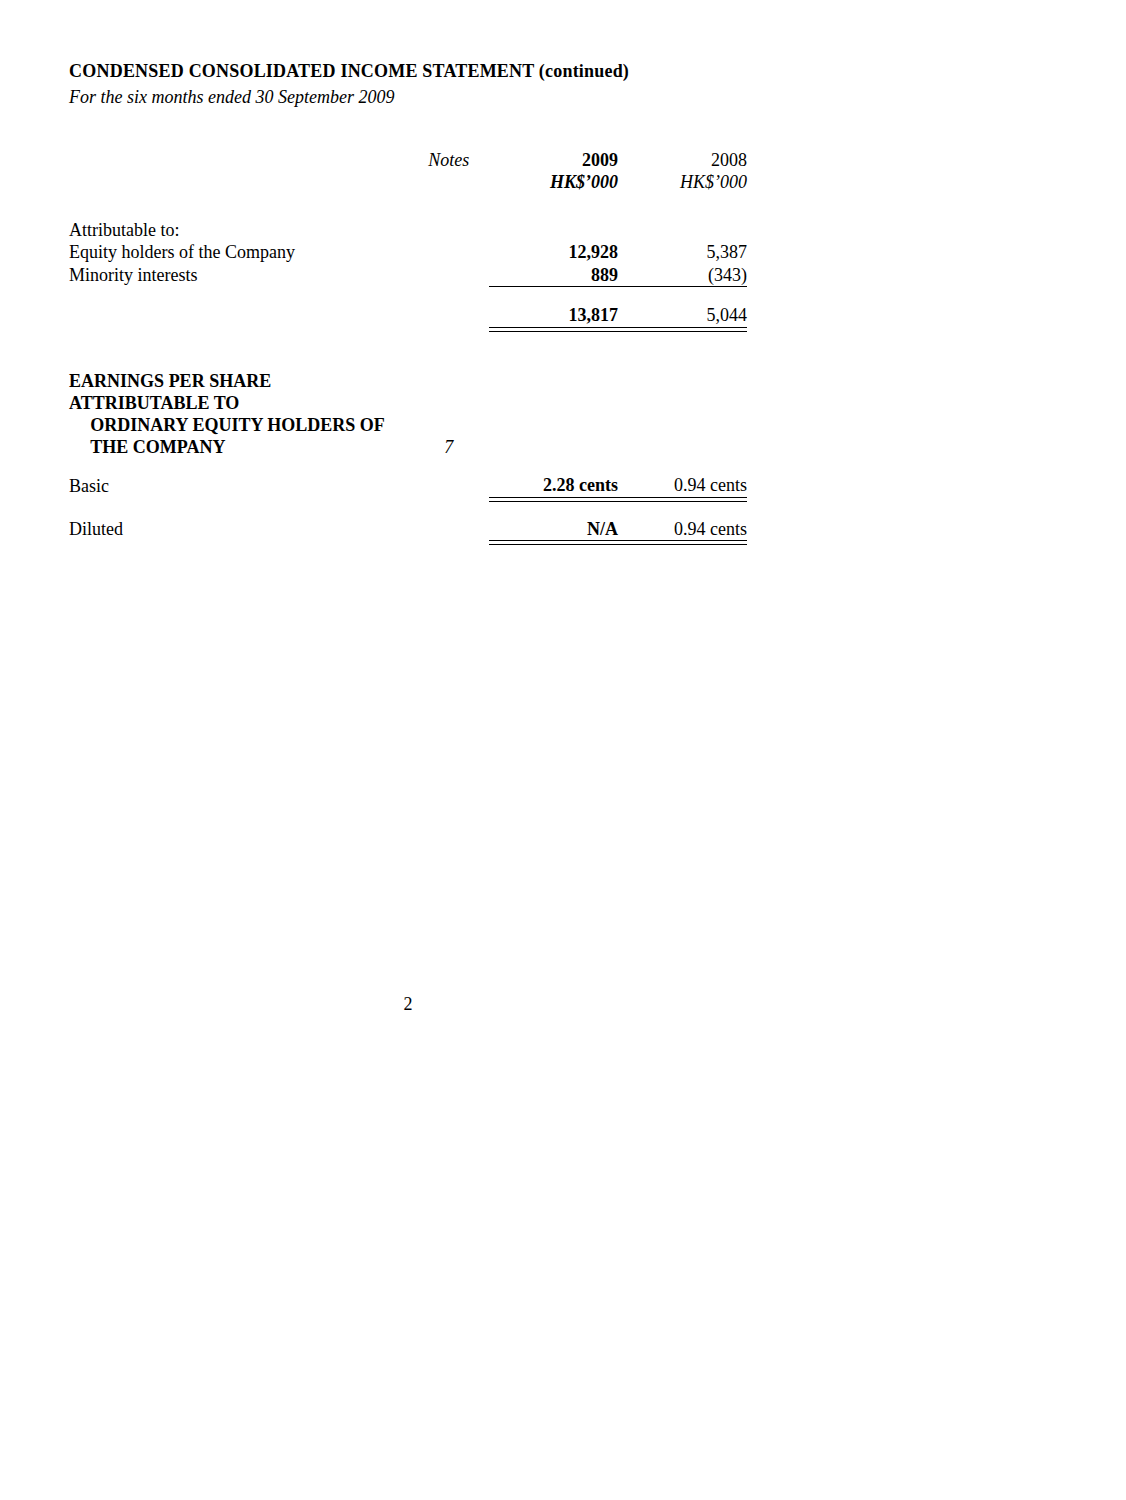CONDENSED CONSOLIDATED INCOME STATEMENT (continued)
For the six months ended 30 September 2009
| | Notes | 2009 | 2008 |
| | | HK$’000 | HK$’000 |
| Attributable to: | | | |
| Equity holders of the Company | | 12,928 | 5,387 |
| Minority interests | | 889 | (343) |
| | | 13,817 | 5,044 |
| EARNINGS PER SHARE ATTRIBUTABLE TO | | | |
| ORDINARY EQUITY HOLDERS OF | | | |
| THE COMPANY | 7 | | |
| Basic | | 2.28 cents | 0.94 cents |
| Diluted | | N/A | 0.94 cents |
2